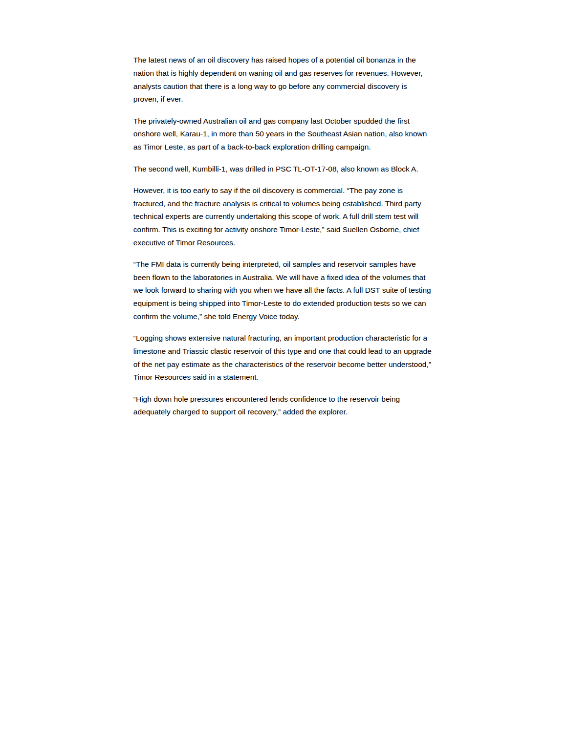The latest news of an oil discovery has raised hopes of a potential oil bonanza in the nation that is highly dependent on waning oil and gas reserves for revenues. However, analysts caution that there is a long way to go before any commercial discovery is proven, if ever.
The privately-owned Australian oil and gas company last October spudded the first onshore well, Karau-1, in more than 50 years in the Southeast Asian nation, also known as Timor Leste, as part of a back-to-back exploration drilling campaign.
The second well, Kumbilli-1, was drilled in PSC TL-OT-17-08, also known as Block A.
However, it is too early to say if the oil discovery is commercial. “The pay zone is fractured, and the fracture analysis is critical to volumes being established. Third party technical experts are currently undertaking this scope of work. A full drill stem test will confirm. This is exciting for activity onshore Timor-Leste,” said Suellen Osborne, chief executive of Timor Resources.
“The FMI data is currently being interpreted, oil samples and reservoir samples have been flown to the laboratories in Australia. We will have a fixed idea of the volumes that we look forward to sharing with you when we have all the facts. A full DST suite of testing equipment is being shipped into Timor-Leste to do extended production tests so we can confirm the volume,” she told Energy Voice today.
“Logging shows extensive natural fracturing, an important production characteristic for a limestone and Triassic clastic reservoir of this type and one that could lead to an upgrade of the net pay estimate as the characteristics of the reservoir become better understood,” Timor Resources said in a statement.
“High down hole pressures encountered lends confidence to the reservoir being adequately charged to support oil recovery,” added the explorer.